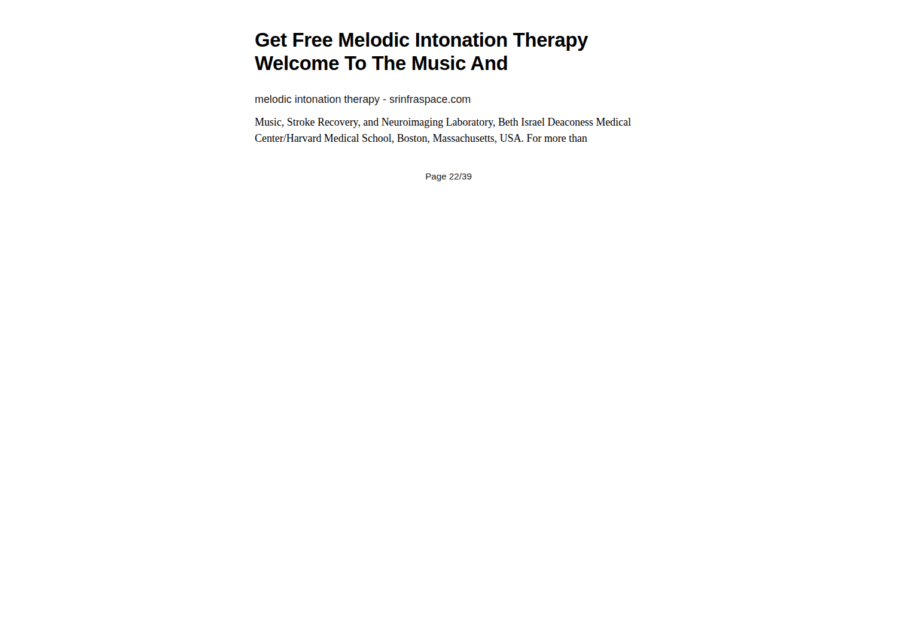Get Free Melodic Intonation Therapy Welcome To The Music And
melodic intonation therapy - srinfraspace.com
Music, Stroke Recovery, and Neuroimaging Laboratory, Beth Israel Deaconess Medical Center/Harvard Medical School, Boston, Massachusetts, USA. For more than
Page 22/39